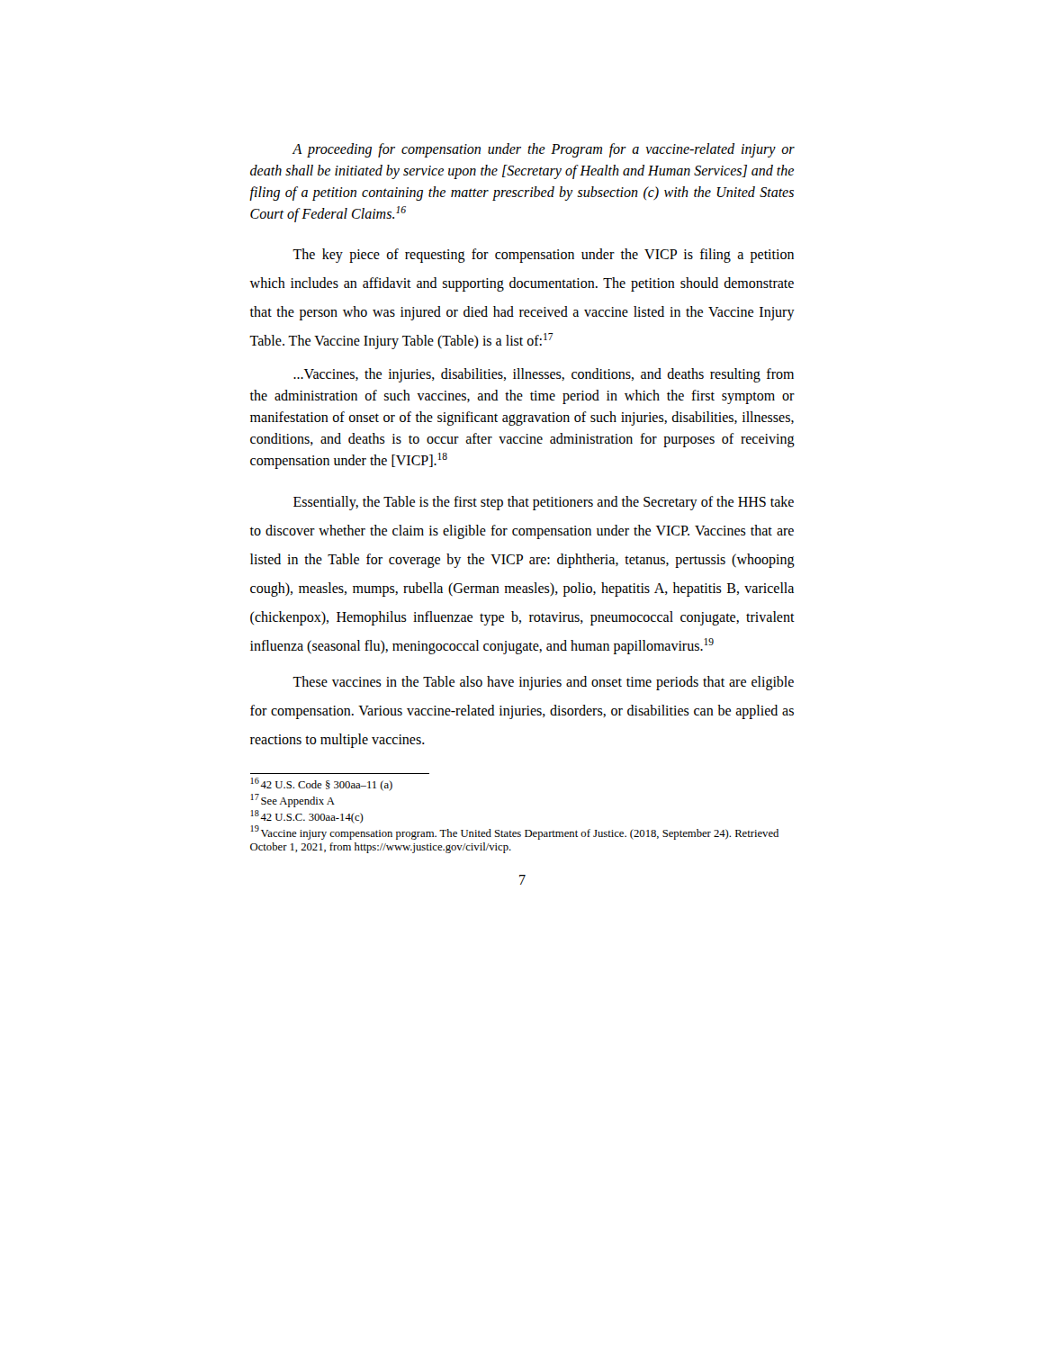A proceeding for compensation under the Program for a vaccine-related injury or death shall be initiated by service upon the [Secretary of Health and Human Services] and the filing of a petition containing the matter prescribed by subsection (c) with the United States Court of Federal Claims.16
The key piece of requesting for compensation under the VICP is filing a petition which includes an affidavit and supporting documentation. The petition should demonstrate that the person who was injured or died had received a vaccine listed in the Vaccine Injury Table. The Vaccine Injury Table (Table) is a list of:17
...Vaccines, the injuries, disabilities, illnesses, conditions, and deaths resulting from the administration of such vaccines, and the time period in which the first symptom or manifestation of onset or of the significant aggravation of such injuries, disabilities, illnesses, conditions, and deaths is to occur after vaccine administration for purposes of receiving compensation under the [VICP].18
Essentially, the Table is the first step that petitioners and the Secretary of the HHS take to discover whether the claim is eligible for compensation under the VICP. Vaccines that are listed in the Table for coverage by the VICP are: diphtheria, tetanus, pertussis (whooping cough), measles, mumps, rubella (German measles), polio, hepatitis A, hepatitis B, varicella (chickenpox), Hemophilus influenzae type b, rotavirus, pneumococcal conjugate, trivalent influenza (seasonal flu), meningococcal conjugate, and human papillomavirus.19
These vaccines in the Table also have injuries and onset time periods that are eligible for compensation. Various vaccine-related injuries, disorders, or disabilities can be applied as reactions to multiple vaccines.
1642 U.S. Code § 300aa–11 (a)
17See Appendix A
1842 U.S.C. 300aa-14(c)
19Vaccine injury compensation program. The United States Department of Justice. (2018, September 24). Retrieved October 1, 2021, from https://www.justice.gov/civil/vicp.
7